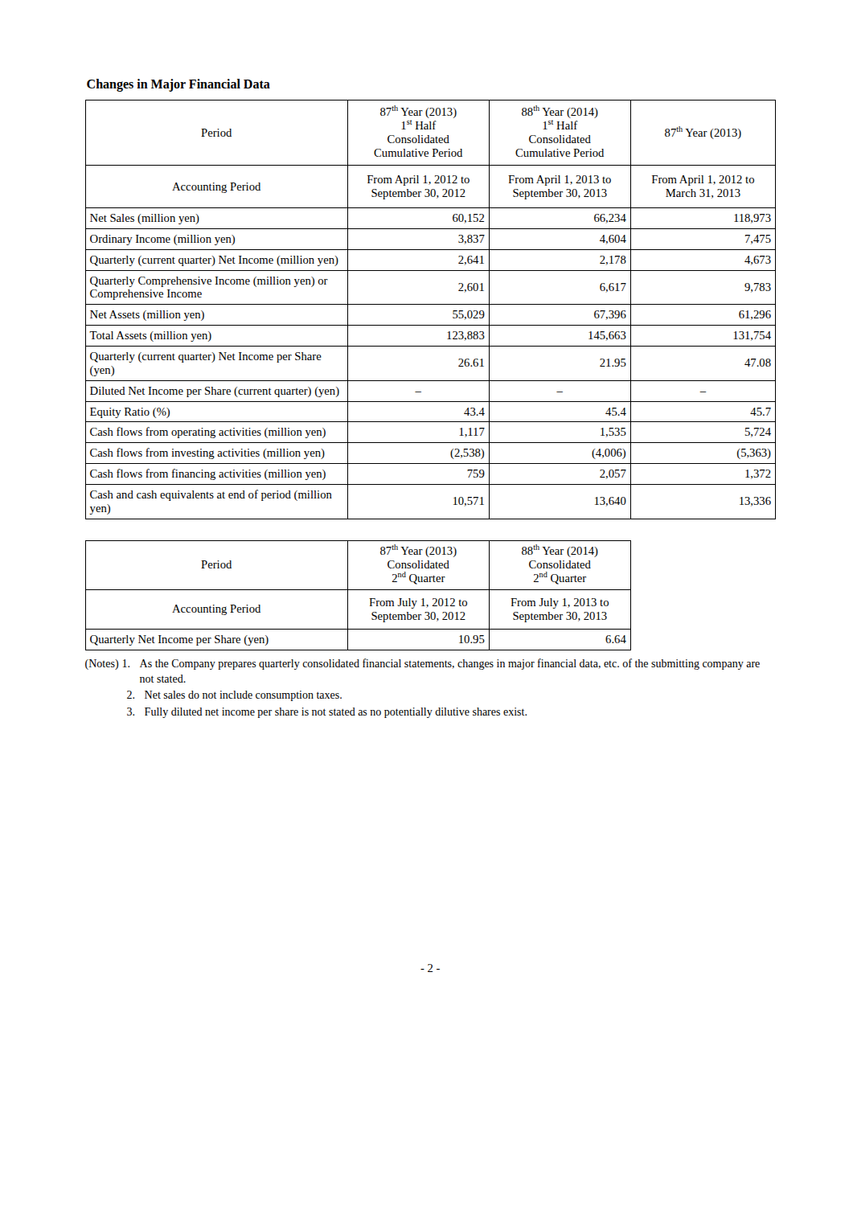Changes in Major Financial Data
| Period | 87 th Year (2013) 1 st Half Consolidated Cumulative Period | 88 th Year (2014) 1 st Half Consolidated Cumulative Period | 87 th Year (2013) |
| --- | --- | --- | --- |
| Accounting Period | From April 1, 2012 to September 30, 2012 | From April 1, 2013 to September 30, 2013 | From April 1, 2012 to March 31, 2013 |
| Net Sales (million yen) | 60,152 | 66,234 | 118,973 |
| Ordinary Income (million yen) | 3,837 | 4,604 | 7,475 |
| Quarterly (current quarter) Net Income (million yen) | 2,641 | 2,178 | 4,673 |
| Quarterly Comprehensive Income (million yen) or Comprehensive Income | 2,601 | 6,617 | 9,783 |
| Net Assets (million yen) | 55,029 | 67,396 | 61,296 |
| Total Assets (million yen) | 123,883 | 145,663 | 131,754 |
| Quarterly (current quarter) Net Income per Share (yen) | 26.61 | 21.95 | 47.08 |
| Diluted Net Income per Share (current quarter) (yen) | – | – | – |
| Equity Ratio (%) | 43.4 | 45.4 | 45.7 |
| Cash flows from operating activities (million yen) | 1,117 | 1,535 | 5,724 |
| Cash flows from investing activities (million yen) | (2,538) | (4,006) | (5,363) |
| Cash flows from financing activities (million yen) | 759 | 2,057 | 1,372 |
| Cash and cash equivalents at end of period (million yen) | 10,571 | 13,640 | 13,336 |
| Period | 87 th Year (2013) Consolidated 2 nd Quarter | 88 th Year (2014) Consolidated 2 nd Quarter | |
| Accounting Period | From July 1, 2012 to September 30, 2012 | From July 1, 2013 to September 30, 2013 | |
| Quarterly Net Income per Share (yen) | 10.95 | 6.64 | |
(Notes) 1. As the Company prepares quarterly consolidated financial statements, changes in major financial data, etc. of the submitting company are not stated.
2. Net sales do not include consumption taxes.
3. Fully diluted net income per share is not stated as no potentially dilutive shares exist.
- 2 -